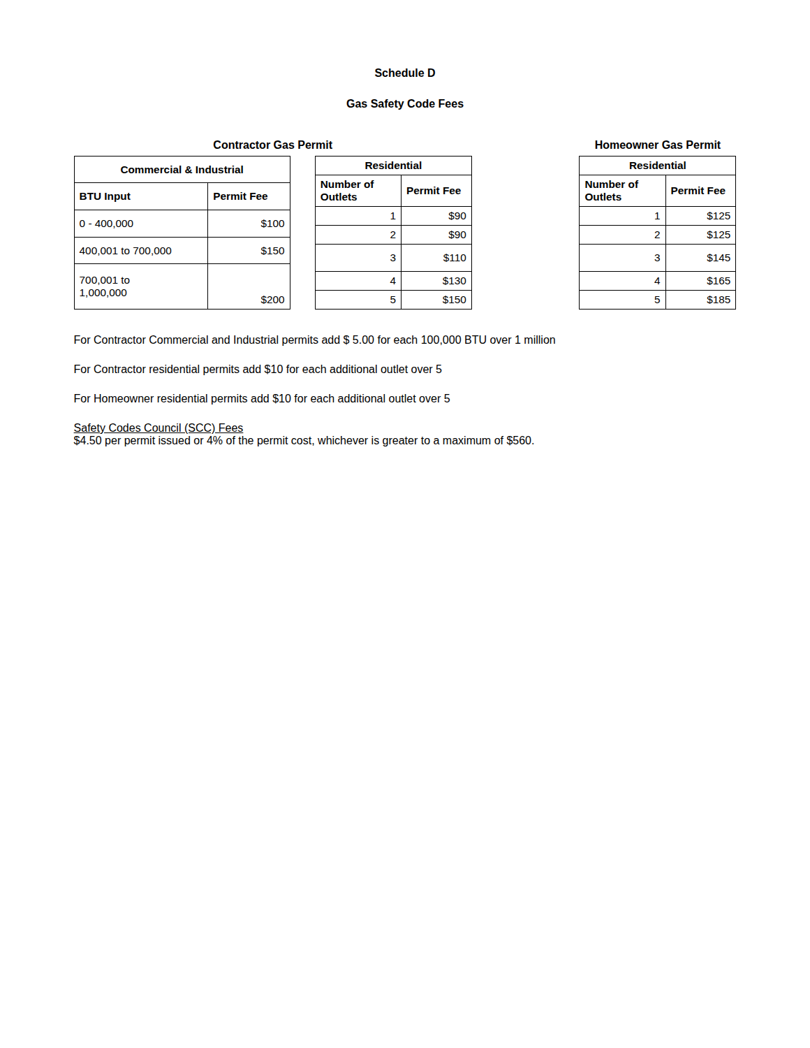Schedule D
Gas Safety Code Fees
Contractor Gas Permit
| Commercial & Industrial |
| --- |
| BTU Input | Permit Fee |
| 0 - 400,000 | $100 |
| 400,001 to 700,000 | $150 |
| 700,001 to 1,000,000 | $200 |
| Residential |
| --- |
| Number of Outlets | Permit Fee |
| 1 | $90 |
| 2 | $90 |
| 3 | $110 |
| 4 | $130 |
| 5 | $150 |
Homeowner Gas Permit
| Residential |
| --- |
| Number of Outlets | Permit Fee |
| 1 | $125 |
| 2 | $125 |
| 3 | $145 |
| 4 | $165 |
| 5 | $185 |
For Contractor Commercial and Industrial permits add $ 5.00 for each 100,000 BTU over 1 million
For Contractor residential permits add $10 for each additional outlet over 5
For Homeowner residential permits add $10 for each additional outlet over 5
Safety Codes Council (SCC) Fees
$4.50 per permit issued or 4% of the permit cost, whichever is greater to a maximum of $560.